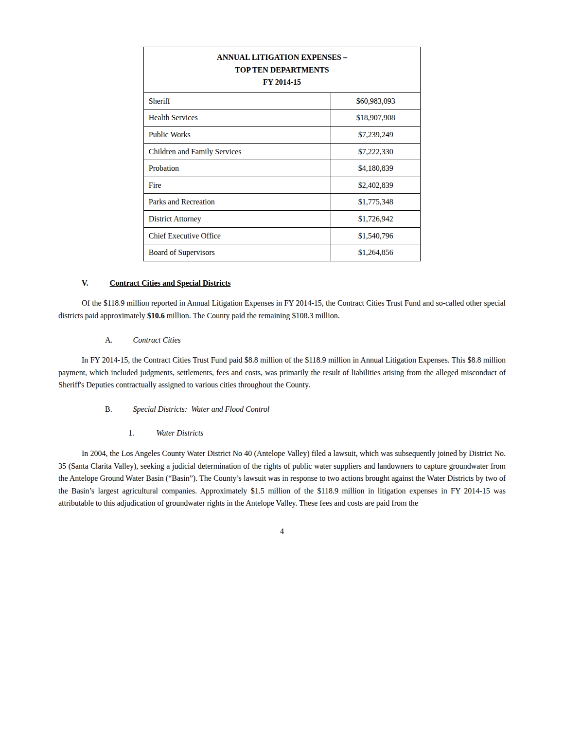| ANNUAL LITIGATION EXPENSES – TOP TEN DEPARTMENTS FY 2014-15 |
| --- |
| Sheriff | $60,983,093 |
| Health Services | $18,907,908 |
| Public Works | $7,239,249 |
| Children and Family Services | $7,222,330 |
| Probation | $4,180,839 |
| Fire | $2,402,839 |
| Parks and Recreation | $1,775,348 |
| District Attorney | $1,726,942 |
| Chief Executive Office | $1,540,796 |
| Board of Supervisors | $1,264,856 |
V. Contract Cities and Special Districts
Of the $118.9 million reported in Annual Litigation Expenses in FY 2014-15, the Contract Cities Trust Fund and so-called other special districts paid approximately $10.6 million. The County paid the remaining $108.3 million.
A. Contract Cities
In FY 2014-15, the Contract Cities Trust Fund paid $8.8 million of the $118.9 million in Annual Litigation Expenses. This $8.8 million payment, which included judgments, settlements, fees and costs, was primarily the result of liabilities arising from the alleged misconduct of Sheriff's Deputies contractually assigned to various cities throughout the County.
B. Special Districts: Water and Flood Control
1. Water Districts
In 2004, the Los Angeles County Water District No 40 (Antelope Valley) filed a lawsuit, which was subsequently joined by District No. 35 (Santa Clarita Valley), seeking a judicial determination of the rights of public water suppliers and landowners to capture groundwater from the Antelope Ground Water Basin (“Basin”). The County’s lawsuit was in response to two actions brought against the Water Districts by two of the Basin’s largest agricultural companies. Approximately $1.5 million of the $118.9 million in litigation expenses in FY 2014-15 was attributable to this adjudication of groundwater rights in the Antelope Valley. These fees and costs are paid from the
4